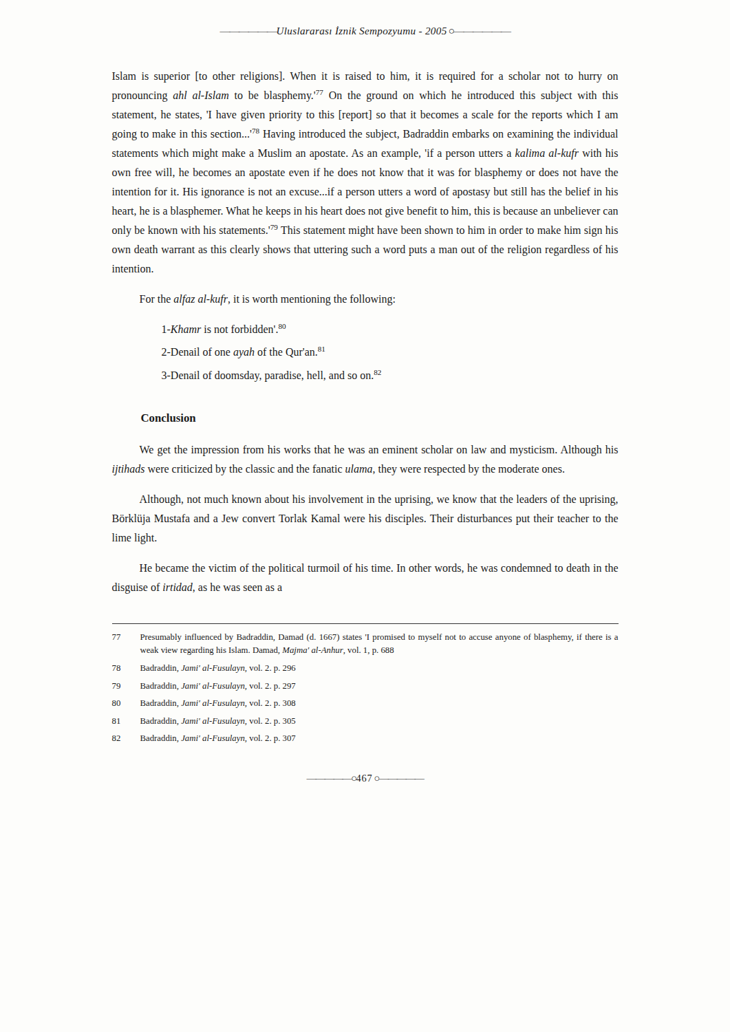Uluslararası İznik Sempozyumu - 2005
Islam is superior [to other religions]. When it is raised to him, it is required for a scholar not to hurry on pronouncing ahl al-Islam to be blasphemy.'77 On the ground on which he introduced this subject with this statement, he states, 'I have given priority to this [report] so that it becomes a scale for the reports which I am going to make in this section...'78 Having introduced the subject, Badraddin embarks on examining the individual statements which might make a Muslim an apostate. As an example, 'if a person utters a kalima al-kufr with his own free will, he becomes an apostate even if he does not know that it was for blasphemy or does not have the intention for it. His ignorance is not an excuse...if a person utters a word of apostasy but still has the belief in his heart, he is a blasphemer. What he keeps in his heart does not give benefit to him, this is because an unbeliever can only be known with his statements.'79 This statement might have been shown to him in order to make him sign his own death warrant as this clearly shows that uttering such a word puts a man out of the religion regardless of his intention.
For the alfaz al-kufr, it is worth mentioning the following:
1-Khamr is not forbidden'.80
2-Denail of one ayah of the Qur'an.81
3-Denail of doomsday, paradise, hell, and so on.82
Conclusion
We get the impression from his works that he was an eminent scholar on law and mysticism. Although his ijtihads were criticized by the classic and the fanatic ulama, they were respected by the moderate ones.
Although, not much known about his involvement in the uprising, we know that the leaders of the uprising, Börklüja Mustafa and a Jew convert Torlak Kamal were his disciples. Their disturbances put their teacher to the lime light.
He became the victim of the political turmoil of his time. In other words, he was condemned to death in the disguise of irtidad, as he was seen as a
Presumably influenced by Badraddin, Damad (d. 1667) states 'I promised to myself not to accuse anyone of blasphemy, if there is a weak view regarding his Islam. Damad, Majma' al-Anhur, vol. 1, p. 688
Badraddin, Jami' al-Fusulayn, vol. 2. p. 296
Badraddin, Jami' al-Fusulayn, vol. 2. p. 297
Badraddin, Jami' al-Fusulayn, vol. 2. p. 308
Badraddin, Jami' al-Fusulayn, vol. 2. p. 305
Badraddin, Jami' al-Fusulayn, vol. 2. p. 307
467